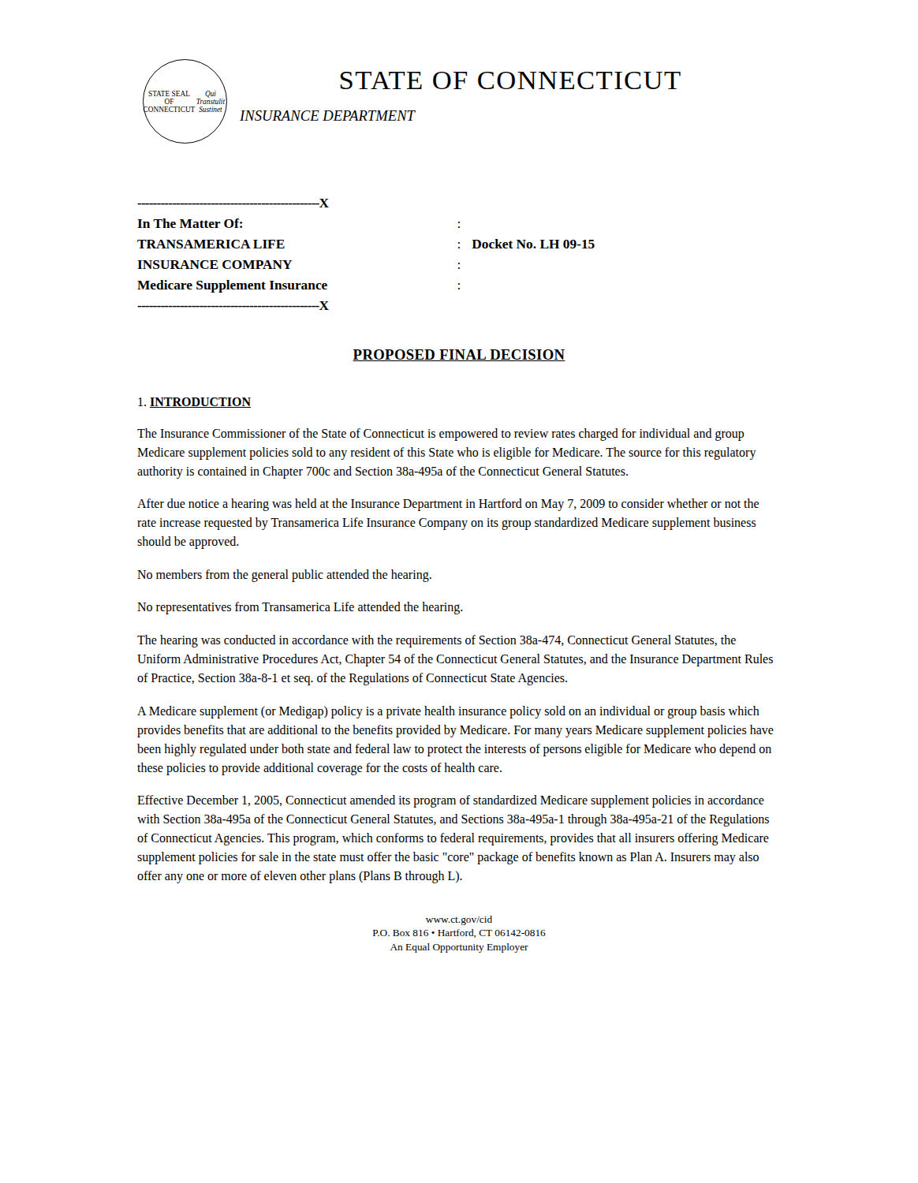STATE SEAL
OF
CONNECTICUT
Qui Transtulit Sustinet
STATE OF CONNECTICUT
INSURANCE DEPARTMENT
-----------------------------------------------X
| In The Matter Of: | : | |
| TRANSAMERICA LIFE | : | Docket No. LH 09-15 |
| INSURANCE COMPANY | : | |
| Medicare Supplement Insurance | : | |
-----------------------------------------------X
PROPOSED FINAL DECISION
1. INTRODUCTION
The Insurance Commissioner of the State of Connecticut is empowered to review rates charged for individual and group Medicare supplement policies sold to any resident of this State who is eligible for Medicare. The source for this regulatory authority is contained in Chapter 700c and Section 38a-495a of the Connecticut General Statutes.
After due notice a hearing was held at the Insurance Department in Hartford on May 7, 2009 to consider whether or not the rate increase requested by Transamerica Life Insurance Company on its group standardized Medicare supplement business should be approved.
No members from the general public attended the hearing.
No representatives from Transamerica Life attended the hearing.
The hearing was conducted in accordance with the requirements of Section 38a-474, Connecticut General Statutes, the Uniform Administrative Procedures Act, Chapter 54 of the Connecticut General Statutes, and the Insurance Department Rules of Practice, Section 38a-8-1 et seq. of the Regulations of Connecticut State Agencies.
A Medicare supplement (or Medigap) policy is a private health insurance policy sold on an individual or group basis which provides benefits that are additional to the benefits provided by Medicare. For many years Medicare supplement policies have been highly regulated under both state and federal law to protect the interests of persons eligible for Medicare who depend on these policies to provide additional coverage for the costs of health care.
Effective December 1, 2005, Connecticut amended its program of standardized Medicare supplement policies in accordance with Section 38a-495a of the Connecticut General Statutes, and Sections 38a-495a-1 through 38a-495a-21 of the Regulations of Connecticut Agencies. This program, which conforms to federal requirements, provides that all insurers offering Medicare supplement policies for sale in the state must offer the basic "core" package of benefits known as Plan A. Insurers may also offer any one or more of eleven other plans (Plans B through L).
www.ct.gov/cid
P.O. Box 816 • Hartford, CT 06142-0816
An Equal Opportunity Employer